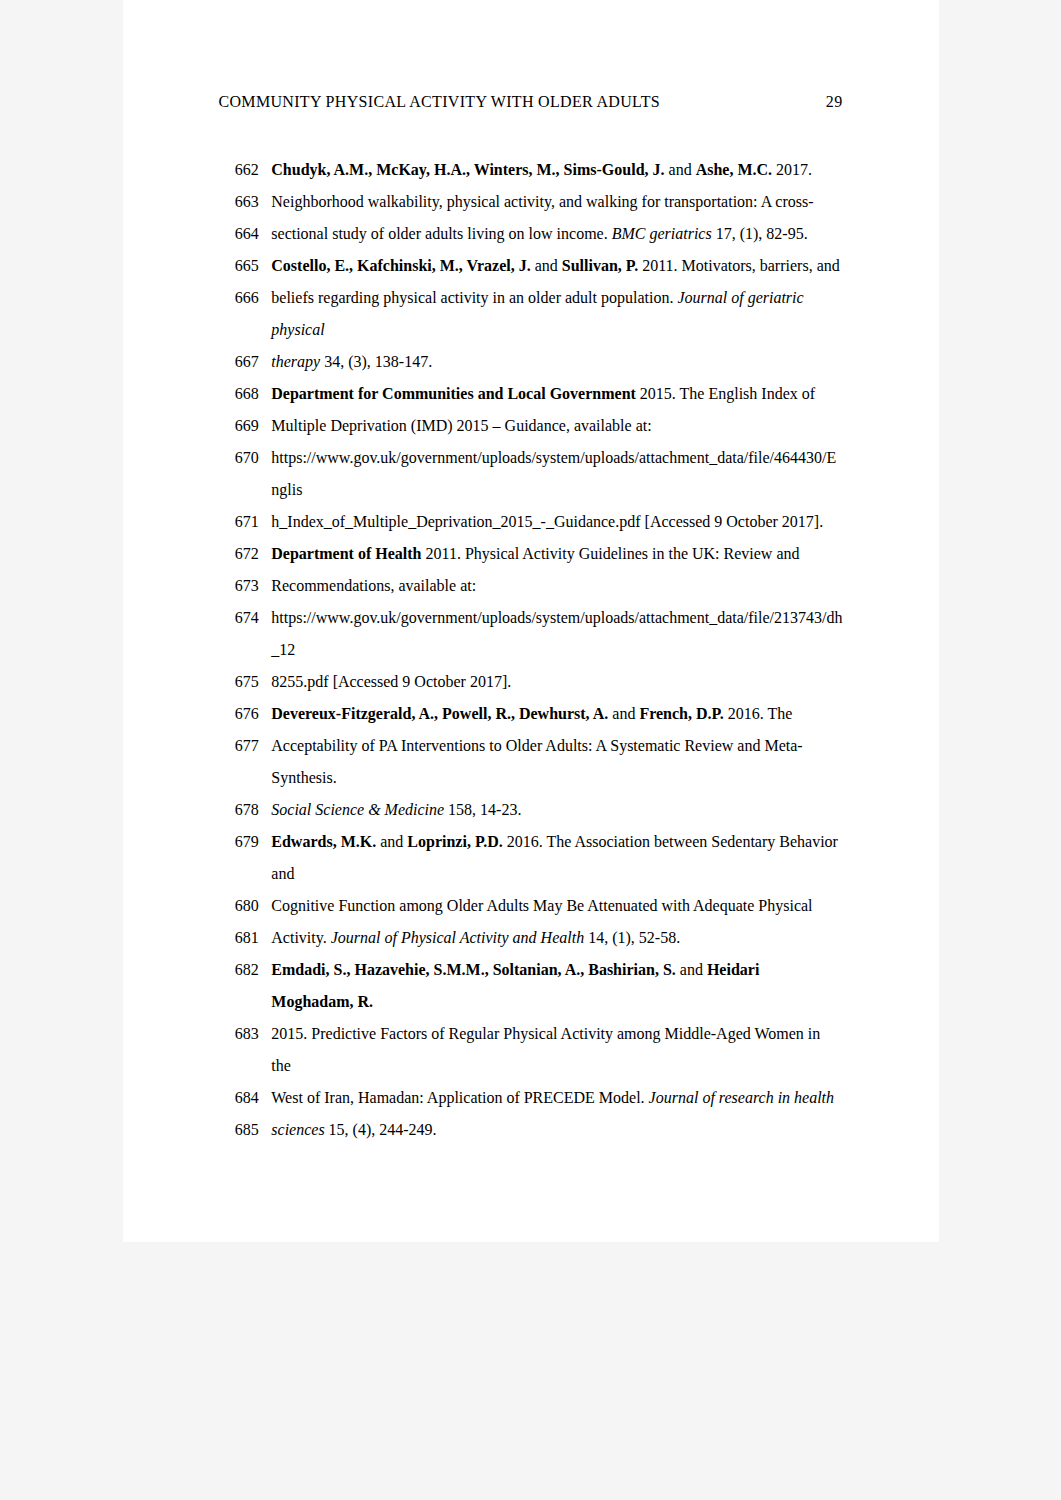Community Physical Activity with Older Adults 29
Chudyk, A.M., McKay, H.A., Winters, M., Sims-Gould, J. and Ashe, M.C. 2017.
Neighborhood walkability, physical activity, and walking for transportation: A cross-
sectional study of older adults living on low income. BMC geriatrics 17, (1), 82-95.
Costello, E., Kafchinski, M., Vrazel, J. and Sullivan, P. 2011. Motivators, barriers, and
beliefs regarding physical activity in an older adult population. Journal of geriatric physical
therapy 34, (3), 138-147.
Department for Communities and Local Government 2015. The English Index of
Multiple Deprivation (IMD) 2015 – Guidance, available at:
https://www.gov.uk/government/uploads/system/uploads/attachment_data/file/464430/Englis
h_Index_of_Multiple_Deprivation_2015_-_Guidance.pdf [Accessed 9 October 2017].
Department of Health 2011. Physical Activity Guidelines in the UK: Review and
Recommendations, available at:
https://www.gov.uk/government/uploads/system/uploads/attachment_data/file/213743/dh_12
8255.pdf [Accessed 9 October 2017].
Devereux-Fitzgerald, A., Powell, R., Dewhurst, A. and French, D.P. 2016. The
Acceptability of PA Interventions to Older Adults: A Systematic Review and Meta-Synthesis.
Social Science & Medicine 158, 14-23.
Edwards, M.K. and Loprinzi, P.D. 2016. The Association between Sedentary Behavior and
Cognitive Function among Older Adults May Be Attenuated with Adequate Physical
Activity. Journal of Physical Activity and Health 14, (1), 52-58.
Emdadi, S., Hazavehie, S.M.M., Soltanian, A., Bashirian, S. and Heidari Moghadam, R.
2015. Predictive Factors of Regular Physical Activity among Middle-Aged Women in the
West of Iran, Hamadan: Application of PRECEDE Model. Journal of research in health
sciences 15, (4), 244-249.